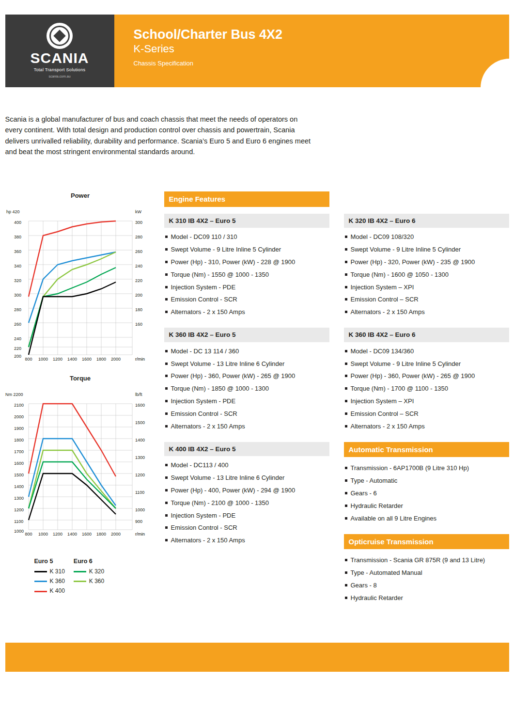SCANIA
Total Transport Solutions
scania.com.au
School/Charter Bus 4X2
K-Series
Chassis Specification
Scania is a global manufacturer of bus and coach chassis that meet the needs of operators on every continent. With total design and production control over chassis and powertrain, Scania delivers unrivalled reliability, durability and performance. Scania’s Euro 5 and Euro 6 engines meet and beat the most stringent environmental standards around.
Power
hp 420 400 380 360 340 320 300 280 260 240 220 200 kW 300 280 260 240 220 200 180 160 800 1000 1200 1400 1600 1800 2000 r/min
Torque
Nm 2200 2100 2000 1900 1800 1700 1600 1500 1400 1300 1200 1100 1000 lb/ft 1600 1500 1400 1300 1200 1100 1000 900 800 1000 1200 1400 1600 1800 2000 r/min
| Euro 5 | Euro 6 |
| --- | --- |
| K 310 | K 320 |
| K 360 | K 360 |
| K 400 | |
Engine Features
K 310 IB 4X2 – Euro 5
Model - DC09 110 / 310
Swept Volume - 9 Litre Inline 5 Cylinder
Power (Hp) - 310, Power (kW) - 228 @ 1900
Torque (Nm) - 1550 @ 1000 - 1350
Injection System - PDE
Emission Control - SCR
Alternators - 2 x 150 Amps
K 360 IB 4X2 – Euro 5
Model - DC 13 114 / 360
Swept Volume - 13 Litre Inline 6 Cylinder
Power (Hp) - 360, Power (kW) - 265 @ 1900
Torque (Nm) - 1850 @ 1000 - 1300
Injection System - PDE
Emission Control - SCR
Alternators - 2 x 150 Amps
K 400 IB 4X2 – Euro 5
Model - DC113 / 400
Swept Volume - 13 Litre Inline 6 Cylinder
Power (Hp) - 400, Power (kW) - 294 @ 1900
Torque (Nm) - 2100 @ 1000 - 1350
Injection System - PDE
Emission Control - SCR
Alternators - 2 x 150 Amps
K 320 IB 4X2 – Euro 6
Model - DC09 108/320
Swept Volume - 9 Litre Inline 5 Cylinder
Power (Hp) - 320, Power (kW) - 235 @ 1900
Torque (Nm) - 1600 @ 1050 - 1300
Injection System – XPI
Emission Control – SCR
Alternators - 2 x 150 Amps
K 360 IB 4X2 – Euro 6
Model - DC09 134/360
Swept Volume - 9 Litre Inline 5 Cylinder
Power (Hp) - 360, Power (kW) - 265 @ 1900
Torque (Nm) - 1700 @ 1100 - 1350
Injection System – XPI
Emission Control – SCR
Alternators - 2 x 150 Amps
Automatic Transmission
Transmission - 6AP1700B (9 Litre 310 Hp)
Type - Automatic
Gears - 6
Hydraulic Retarder
Available on all 9 Litre Engines
Opticruise Transmission
Transmission - Scania GR 875R (9 and 13 Litre)
Type - Automated Manual
Gears - 8
Hydraulic Retarder